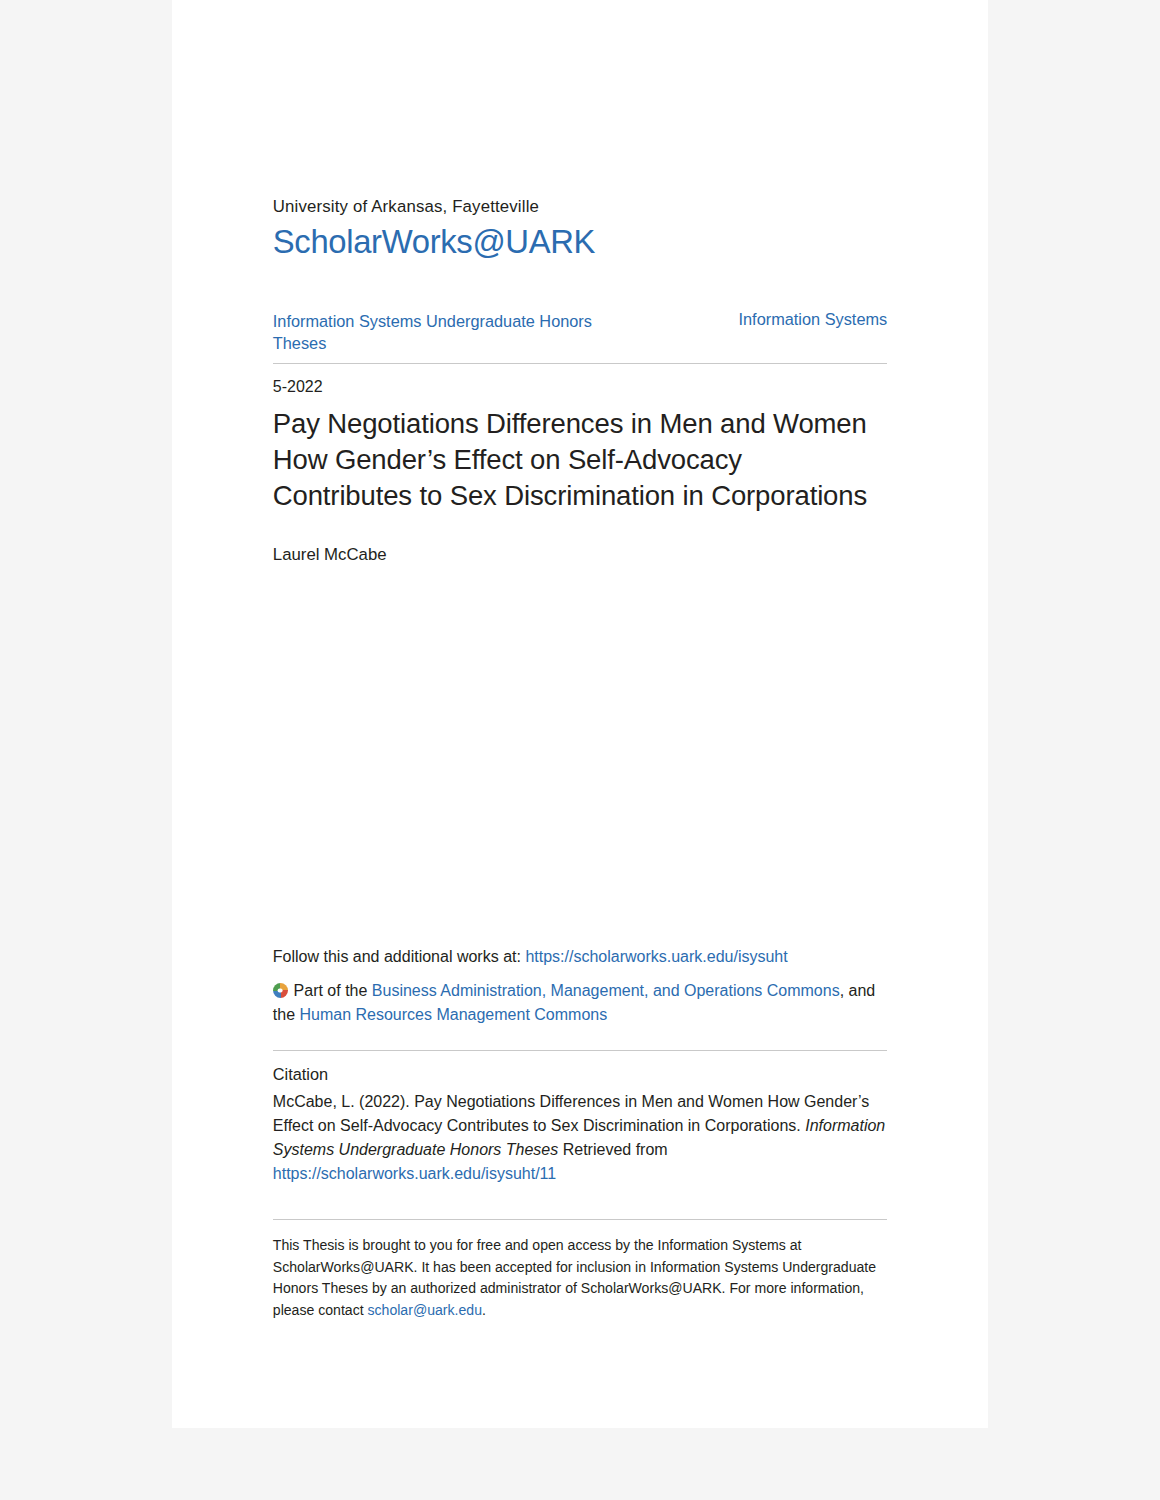University of Arkansas, Fayetteville
ScholarWorks@UARK
Information Systems Undergraduate Honors Theses
Information Systems
5-2022
Pay Negotiations Differences in Men and Women How Gender’s Effect on Self-Advocacy Contributes to Sex Discrimination in Corporations
Laurel McCabe
Follow this and additional works at: https://scholarworks.uark.edu/isysuht
Part of the Business Administration, Management, and Operations Commons, and the Human Resources Management Commons
Citation
McCabe, L. (2022). Pay Negotiations Differences in Men and Women How Gender’s Effect on Self-Advocacy Contributes to Sex Discrimination in Corporations. Information Systems Undergraduate Honors Theses Retrieved from https://scholarworks.uark.edu/isysuht/11
This Thesis is brought to you for free and open access by the Information Systems at ScholarWorks@UARK. It has been accepted for inclusion in Information Systems Undergraduate Honors Theses by an authorized administrator of ScholarWorks@UARK. For more information, please contact scholar@uark.edu.